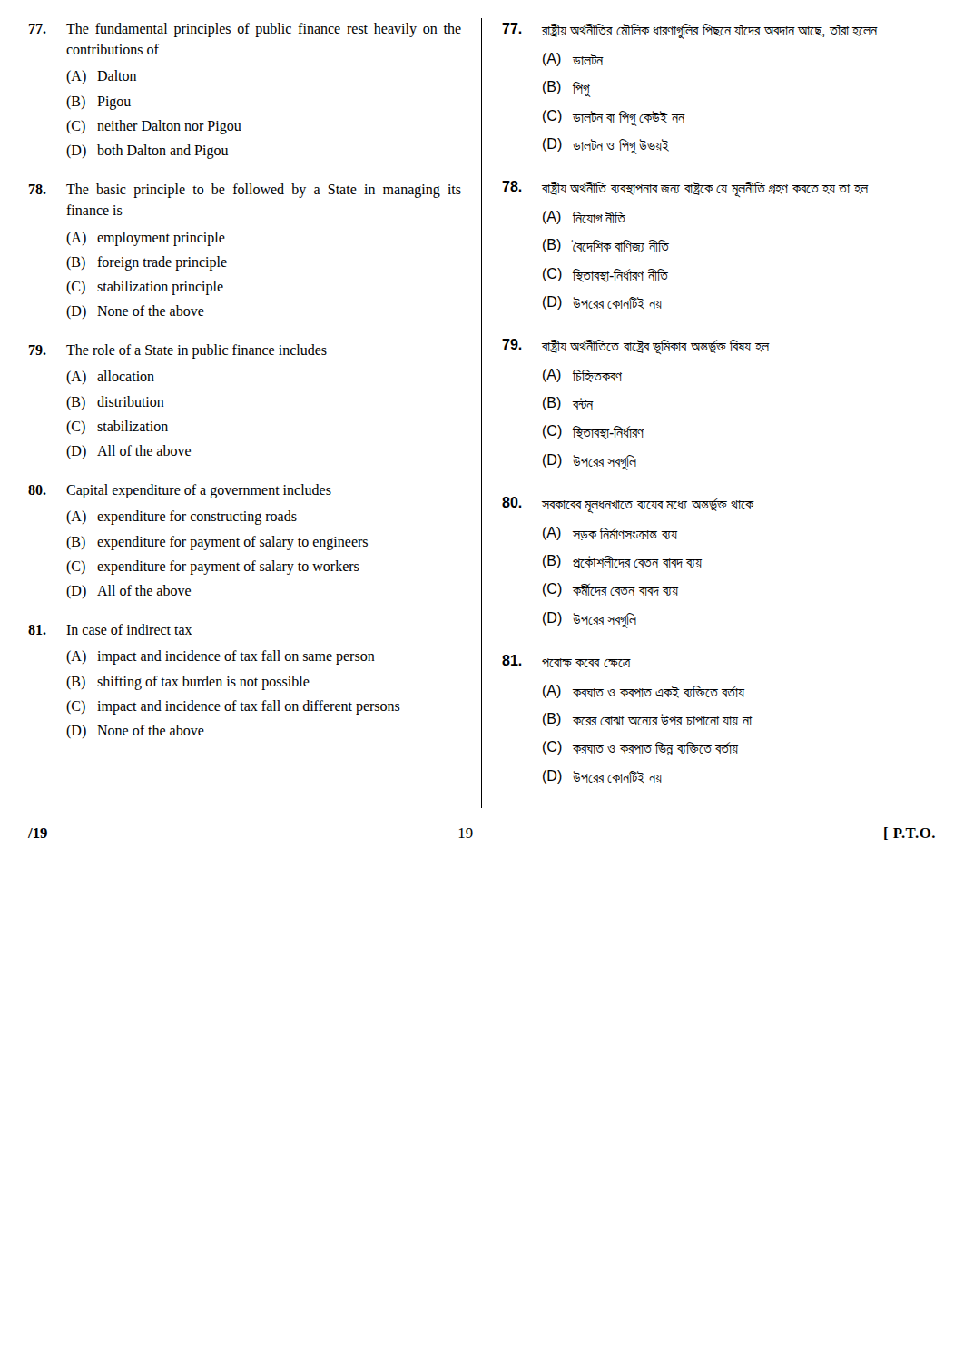77.
The fundamental principles of public finance rest heavily on the contributions of
(A) Dalton
(B) Pigou
(C) neither Dalton nor Pigou
(D) both Dalton and Pigou
78.
The basic principle to be followed by a State in managing its finance is
(A) employment principle
(B) foreign trade principle
(C) stabilization principle
(D) None of the above
79.
The role of a State in public finance includes
(A) allocation
(B) distribution
(C) stabilization
(D) All of the above
80.
Capital expenditure of a government includes
(A) expenditure for constructing roads
(B) expenditure for payment of salary to engineers
(C) expenditure for payment of salary to workers
(D) All of the above
81.
In case of indirect tax
(A) impact and incidence of tax fall on same person
(B) shifting of tax burden is not possible
(C) impact and incidence of tax fall on different persons
(D) None of the above
77.
রাষ্ট্রীয় অর্থনীতির মৌলিক ধারণাগুলির পিছনে যাঁদের অবদান আছে, তাঁরা হলেন
(A) ডালটন
(B) পিগু
(C) ডালটন বা পিগু কেউই নন
(D) ডালটন ও পিগু উভয়ই
78.
রাষ্ট্রীয় অর্থনীতি ব্যবস্থাপনার জন্য রাষ্ট্রকে যে মূলনীতি গ্রহণ করতে হয় তা হল
(A) নিয়োগ নীতি
(B) বৈদেশিক বাণিজ্য নীতি
(C) স্থিতাবস্থা-নির্ধারণ নীতি
(D) উপরের কোনটিই নয়
79.
রাষ্ট্রীয় অর্থনীতিতে রাষ্ট্রের ভূমিকার অন্তর্ভুক্ত বিষয় হল
(A) চিহ্নিতকরণ
(B) বন্টন
(C) স্থিতাবস্থা-নির্ধারণ
(D) উপরের সবগুলি
80.
সরকারের মূলধনখাতে ব্যয়ের মধ্যে অন্তর্ভুক্ত থাকে
(A) সড়ক নির্মাণসংক্রান্ত ব্যয়
(B) প্রকৌশলীদের বেতন বাবদ ব্যয়
(C) কর্মীদের বেতন বাবদ ব্যয়
(D) উপরের সবগুলি
81.
পরোক্ষ করের ক্ষেত্রে
(A) করঘাত ও করপাত একই ব্যক্তিতে বর্তায়
(B) করের বোঝা অন্যের উপর চাপানো যায় না
(C) করঘাত ও করপাত ভিন্ন ব্যক্তিতে বর্তায়
(D) উপরের কোনটিই নয়
/19
19
[ P.T.O.